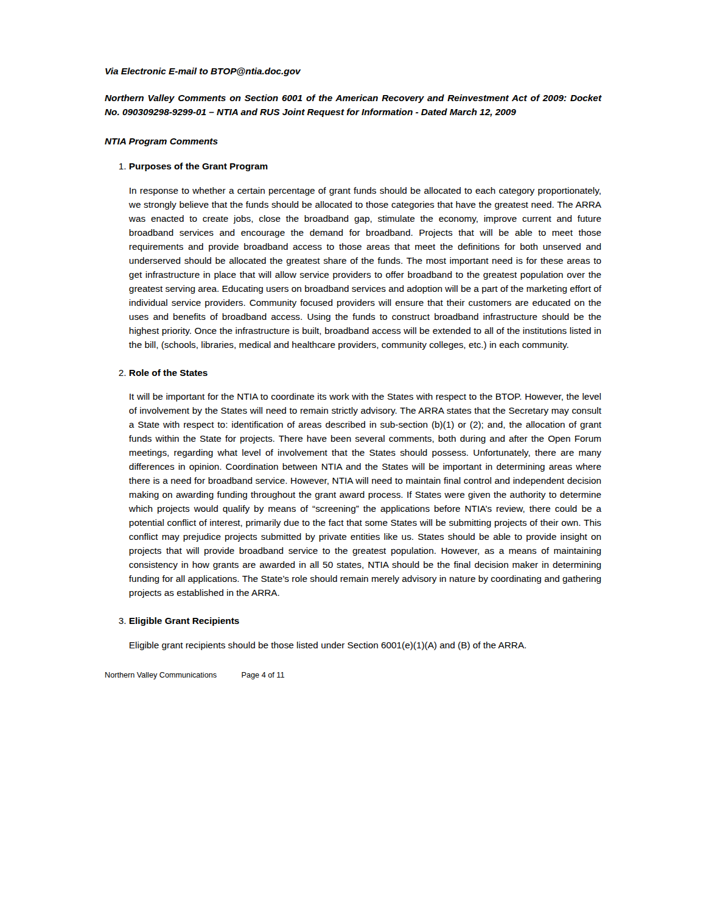Via Electronic E-mail to BTOP@ntia.doc.gov
Northern Valley Comments on Section 6001 of the American Recovery and Reinvestment Act of 2009: Docket No. 090309298-9299-01 – NTIA and RUS Joint Request for Information - Dated March 12, 2009
NTIA Program Comments
Purposes of the Grant Program
In response to whether a certain percentage of grant funds should be allocated to each category proportionately, we strongly believe that the funds should be allocated to those categories that have the greatest need. The ARRA was enacted to create jobs, close the broadband gap, stimulate the economy, improve current and future broadband services and encourage the demand for broadband. Projects that will be able to meet those requirements and provide broadband access to those areas that meet the definitions for both unserved and underserved should be allocated the greatest share of the funds. The most important need is for these areas to get infrastructure in place that will allow service providers to offer broadband to the greatest population over the greatest serving area. Educating users on broadband services and adoption will be a part of the marketing effort of individual service providers. Community focused providers will ensure that their customers are educated on the uses and benefits of broadband access. Using the funds to construct broadband infrastructure should be the highest priority. Once the infrastructure is built, broadband access will be extended to all of the institutions listed in the bill, (schools, libraries, medical and healthcare providers, community colleges, etc.) in each community.
Role of the States
It will be important for the NTIA to coordinate its work with the States with respect to the BTOP. However, the level of involvement by the States will need to remain strictly advisory. The ARRA states that the Secretary may consult a State with respect to: identification of areas described in sub-section (b)(1) or (2); and, the allocation of grant funds within the State for projects. There have been several comments, both during and after the Open Forum meetings, regarding what level of involvement that the States should possess. Unfortunately, there are many differences in opinion. Coordination between NTIA and the States will be important in determining areas where there is a need for broadband service. However, NTIA will need to maintain final control and independent decision making on awarding funding throughout the grant award process. If States were given the authority to determine which projects would qualify by means of “screening” the applications before NTIA’s review, there could be a potential conflict of interest, primarily due to the fact that some States will be submitting projects of their own. This conflict may prejudice projects submitted by private entities like us. States should be able to provide insight on projects that will provide broadband service to the greatest population. However, as a means of maintaining consistency in how grants are awarded in all 50 states, NTIA should be the final decision maker in determining funding for all applications. The State’s role should remain merely advisory in nature by coordinating and gathering projects as established in the ARRA.
Eligible Grant Recipients
Eligible grant recipients should be those listed under Section 6001(e)(1)(A) and (B) of the ARRA.
Northern Valley Communications Page 4 of 11